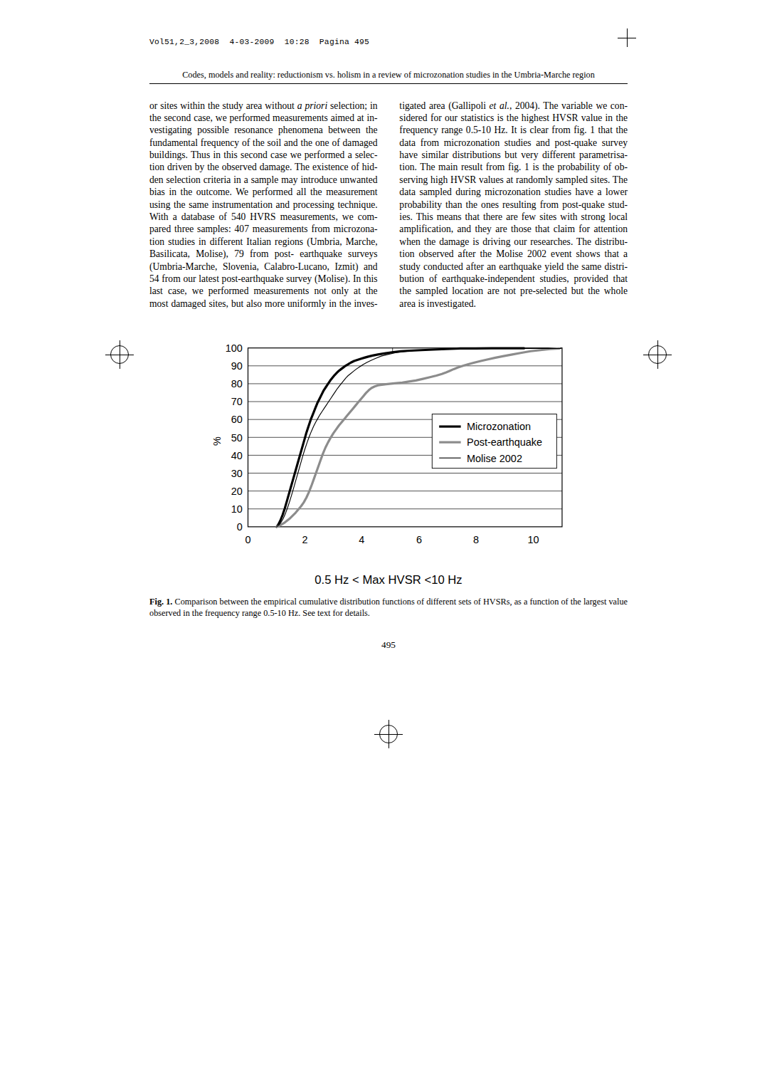Vol51,2_3,2008 4-03-2009 10:28 Pagina 495
Codes, models and reality: reductionism vs. holism in a review of microzonation studies in the Umbria-Marche region
or sites within the study area without a priori selection; in the second case, we performed measurements aimed at investigating possible resonance phenomena between the fundamental frequency of the soil and the one of damaged buildings. Thus in this second case we performed a selection driven by the observed damage. The existence of hidden selection criteria in a sample may introduce unwanted bias in the outcome. We performed all the measurement using the same instrumentation and processing technique. With a database of 540 HVRS measurements, we compared three samples: 407 measurements from microzonation studies in different Italian regions (Umbria, Marche, Basilicata, Molise), 79 from post- earthquake surveys (Umbria-Marche, Slovenia, Calabro-Lucano, Izmit) and 54 from our latest post-earthquake survey (Molise). In this last case, we performed measurements not only at the most damaged sites, but also more uniformly in the investigated area (Gallipoli et al., 2004). The variable we considered for our statistics is the highest HVSR value in the frequency range 0.5-10 Hz. It is clear from fig. 1 that the data from microzonation studies and post-quake survey have similar distributions but very different parametrisation. The main result from fig. 1 is the probability of observing high HVSR values at randomly sampled sites. The data sampled during microzonation studies have a lower probability than the ones resulting from post-quake studies. This means that there are few sites with strong local amplification, and they are those that claim for attention when the damage is driving our researches. The distribution observed after the Molise 2002 event shows that a study conducted after an earthquake yield the same distribution of earthquake-independent studies, provided that the sampled location are not pre-selected but the whole area is investigated.
100 90 80 70 60 50 40 30 20 10 0 % 0 2 4 6 8 10 Microzonation Post-earthquake Molise 2002
0.5 Hz < Max HVSR <10 Hz
Fig. 1. Comparison between the empirical cumulative distribution functions of different sets of HVSRs, as a function of the largest value observed in the frequency range 0.5-10 Hz. See text for details.
495